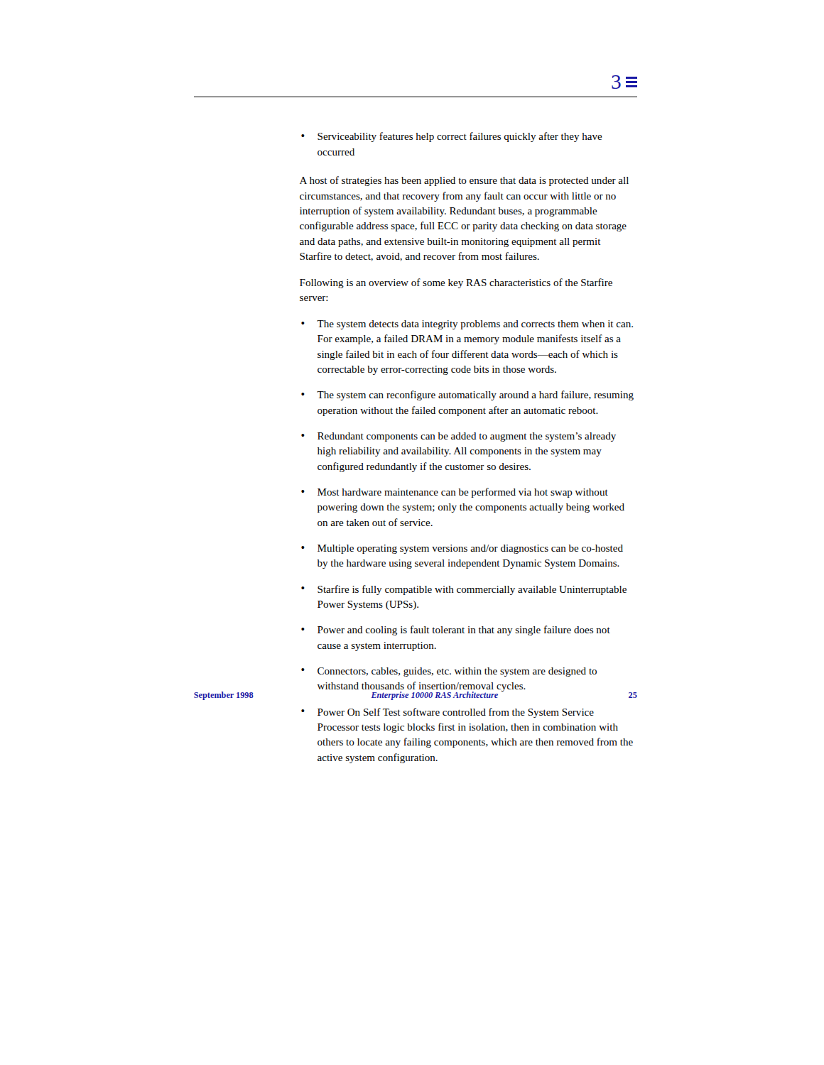3
Serviceability features help correct failures quickly after they have occurred
A host of strategies has been applied to ensure that data is protected under all circumstances, and that recovery from any fault can occur with little or no interruption of system availability. Redundant buses, a programmable configurable address space, full ECC or parity data checking on data storage and data paths, and extensive built-in monitoring equipment all permit Starfire to detect, avoid, and recover from most failures.
Following is an overview of some key RAS characteristics of the Starfire server:
The system detects data integrity problems and corrects them when it can. For example, a failed DRAM in a memory module manifests itself as a single failed bit in each of four different data words—each of which is correctable by error-correcting code bits in those words.
The system can reconfigure automatically around a hard failure, resuming operation without the failed component after an automatic reboot.
Redundant components can be added to augment the system’s already high reliability and availability. All components in the system may configured redundantly if the customer so desires.
Most hardware maintenance can be performed via hot swap without powering down the system; only the components actually being worked on are taken out of service.
Multiple operating system versions and/or diagnostics can be co-hosted by the hardware using several independent Dynamic System Domains.
Starfire is fully compatible with commercially available Uninterruptable Power Systems (UPSs).
Power and cooling is fault tolerant in that any single failure does not cause a system interruption.
Connectors, cables, guides, etc. within the system are designed to withstand thousands of insertion/removal cycles.
Power On Self Test software controlled from the System Service Processor tests logic blocks first in isolation, then in combination with others to locate any failing components, which are then removed from the active system configuration.
September 1998 Enterprise 10000 RAS Architecture 25